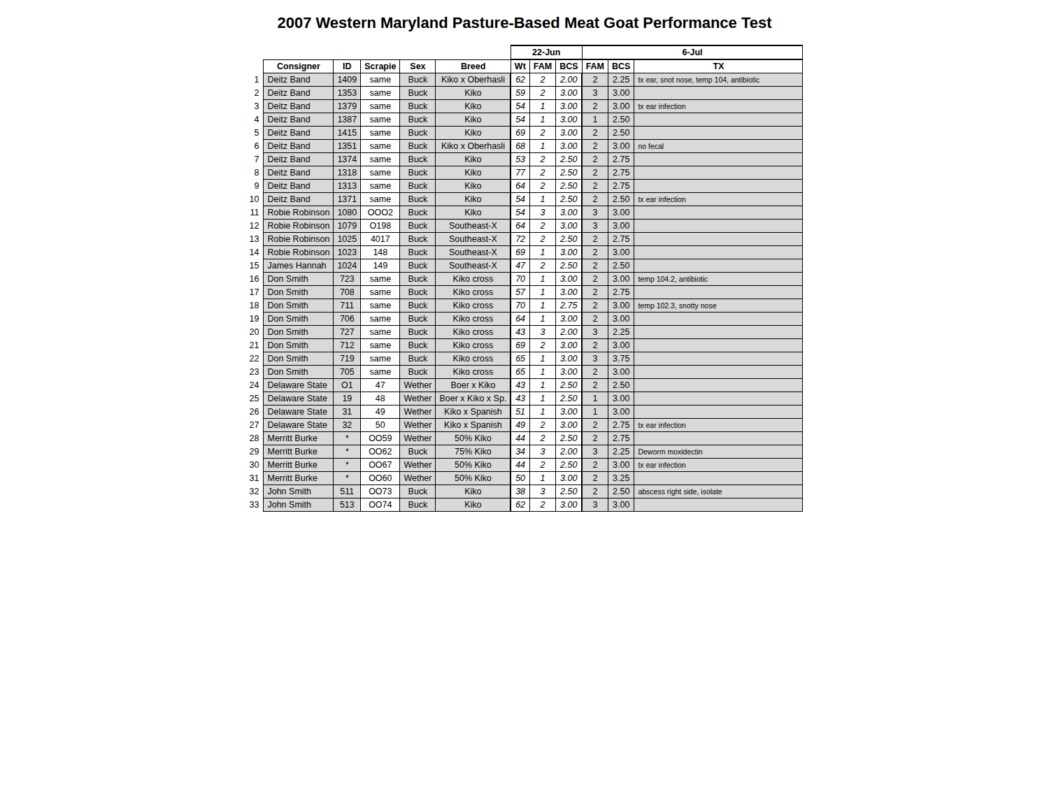2007 Western Maryland Pasture-Based Meat Goat Performance Test
| | | | | | | 22-Jun | 6-Jul |
| --- | --- | --- | --- | --- | --- | --- | --- |
| | Consigner | ID | Scrapie | Sex | Breed | Wt | FAM | BCS | FAM | BCS | TX |
| 1 | Deitz Band | 1409 | same | Buck | Kiko x Oberhasli | 62 | 2 | 2.00 | 2 | 2.25 | tx ear, snot nose, temp 104, antibiotic |
| 2 | Deitz Band | 1353 | same | Buck | Kiko | 59 | 2 | 3.00 | 3 | 3.00 | |
| 3 | Deitz Band | 1379 | same | Buck | Kiko | 54 | 1 | 3.00 | 2 | 3.00 | tx ear infection |
| 4 | Deitz Band | 1387 | same | Buck | Kiko | 54 | 1 | 3.00 | 1 | 2.50 | |
| 5 | Deitz Band | 1415 | same | Buck | Kiko | 69 | 2 | 3.00 | 2 | 2.50 | |
| 6 | Deitz Band | 1351 | same | Buck | Kiko x Oberhasli | 68 | 1 | 3.00 | 2 | 3.00 | no fecal |
| 7 | Deitz Band | 1374 | same | Buck | Kiko | 53 | 2 | 2.50 | 2 | 2.75 | |
| 8 | Deitz Band | 1318 | same | Buck | Kiko | 77 | 2 | 2.50 | 2 | 2.75 | |
| 9 | Deitz Band | 1313 | same | Buck | Kiko | 64 | 2 | 2.50 | 2 | 2.75 | |
| 10 | Deitz Band | 1371 | same | Buck | Kiko | 54 | 1 | 2.50 | 2 | 2.50 | tx ear infection |
| 11 | Robie Robinson | 1080 | OOO2 | Buck | Kiko | 54 | 3 | 3.00 | 3 | 3.00 | |
| 12 | Robie Robinson | 1079 | O198 | Buck | Southeast-X | 64 | 2 | 3.00 | 3 | 3.00 | |
| 13 | Robie Robinson | 1025 | 4017 | Buck | Southeast-X | 72 | 2 | 2.50 | 2 | 2.75 | |
| 14 | Robie Robinson | 1023 | 148 | Buck | Southeast-X | 69 | 1 | 3.00 | 2 | 3.00 | |
| 15 | James Hannah | 1024 | 149 | Buck | Southeast-X | 47 | 2 | 2.50 | 2 | 2.50 | |
| 16 | Don Smith | 723 | same | Buck | Kiko cross | 70 | 1 | 3.00 | 2 | 3.00 | temp 104.2, antibiotic |
| 17 | Don Smith | 708 | same | Buck | Kiko cross | 57 | 1 | 3.00 | 2 | 2.75 | |
| 18 | Don Smith | 711 | same | Buck | Kiko cross | 70 | 1 | 2.75 | 2 | 3.00 | temp 102.3, snotty nose |
| 19 | Don Smith | 706 | same | Buck | Kiko cross | 64 | 1 | 3.00 | 2 | 3.00 | |
| 20 | Don Smith | 727 | same | Buck | Kiko cross | 43 | 3 | 2.00 | 3 | 2.25 | |
| 21 | Don Smith | 712 | same | Buck | Kiko cross | 69 | 2 | 3.00 | 2 | 3.00 | |
| 22 | Don Smith | 719 | same | Buck | Kiko cross | 65 | 1 | 3.00 | 3 | 3.75 | |
| 23 | Don Smith | 705 | same | Buck | Kiko cross | 65 | 1 | 3.00 | 2 | 3.00 | |
| 24 | Delaware State | O1 | 47 | Wether | Boer x Kiko | 43 | 1 | 2.50 | 2 | 2.50 | |
| 25 | Delaware State | 19 | 48 | Wether | Boer x Kiko x Sp. | 43 | 1 | 2.50 | 1 | 3.00 | |
| 26 | Delaware State | 31 | 49 | Wether | Kiko x Spanish | 51 | 1 | 3.00 | 1 | 3.00 | |
| 27 | Delaware State | 32 | 50 | Wether | Kiko x Spanish | 49 | 2 | 3.00 | 2 | 2.75 | tx ear infection |
| 28 | Merritt Burke | * | OO59 | Wether | 50% Kiko | 44 | 2 | 2.50 | 2 | 2.75 | |
| 29 | Merritt Burke | * | OO62 | Buck | 75% Kiko | 34 | 3 | 2.00 | 3 | 2.25 | Deworm moxidectin |
| 30 | Merritt Burke | * | OO67 | Wether | 50% Kiko | 44 | 2 | 2.50 | 2 | 3.00 | tx ear infection |
| 31 | Merritt Burke | * | OO60 | Wether | 50% Kiko | 50 | 1 | 3.00 | 2 | 3.25 | |
| 32 | John Smith | 511 | OO73 | Buck | Kiko | 38 | 3 | 2.50 | 2 | 2.50 | abscess right side, isolate |
| 33 | John Smith | 513 | OO74 | Buck | Kiko | 62 | 2 | 3.00 | 3 | 3.00 | |